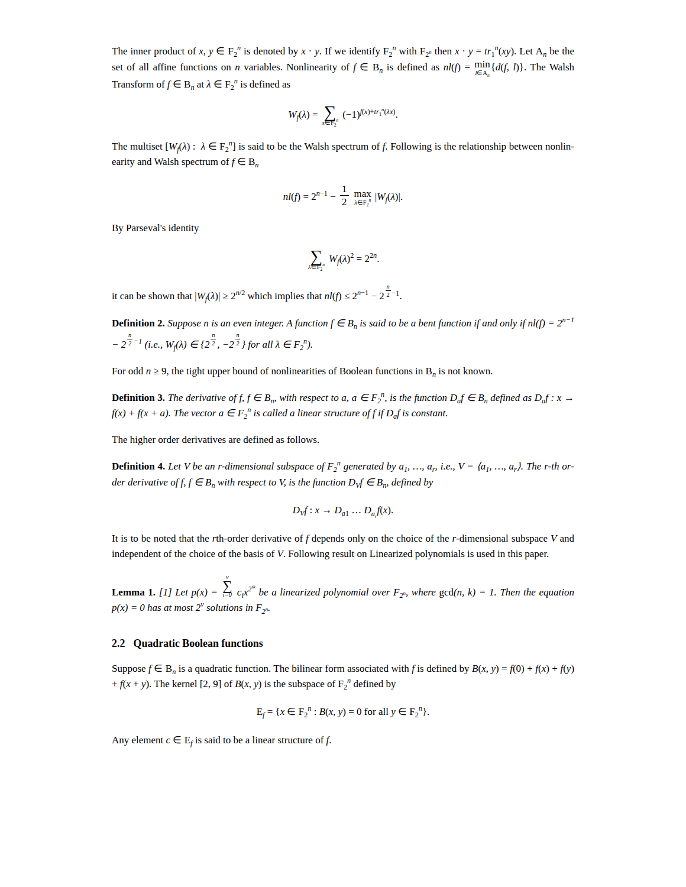The inner product of x, y ∈ F2n is denoted by x · y. If we identify F2n with F2n then x · y = tr1n(xy). Let An be the set of all affine functions on n variables. Nonlinearity of f ∈ Bn is defined as nl(f) = min l∈An{d(f, l)}. The Walsh Transform of f ∈ Bn at λ ∈ F2n is defined as
Wf(λ) = ∑x∈F2n (−1)f(x)+tr1n(λx).
The multiset [Wf(λ) : λ ∈ F2n] is said to be the Walsh spectrum of f. Following is the relationship between nonlinearity and Walsh spectrum of f ∈ Bn
nl(f) = 2n−1 − 12 max λ∈F2n |Wf(λ)|.
By Parseval's identity
∑λ∈F2n Wf(λ)2 = 22n.
it can be shown that |Wf(λ)| ≥ 2n/2 which implies that nl(f) ≤ 2n−1 − 2n 2−1.
Definition 2. Suppose n is an even integer. A function f ∈ Bn is said to be a bent function if and only if nl(f) = 2n−1 − 2n 2−1 (i.e., Wf(λ) ∈ {2n 2, −2n 2} for all λ ∈ F2n).
For odd n ≥ 9, the tight upper bound of nonlinearities of Boolean functions in Bn is not known.
Definition 3. The derivative of f, f ∈ Bn, with respect to a, a ∈ F2n, is the function Daf ∈ Bn defined as Daf : x → f(x) + f(x + a). The vector a ∈ F2n is called a linear structure of f if Daf is constant.
The higher order derivatives are defined as follows.
Definition 4. Let V be an r-dimensional subspace of F2n generated by a1, …, ar, i.e., V = ⟨a1, …, ar⟩. The r-th order derivative of f, f ∈ Bn with respect to V, is the function DVf ∈ Bn, defined by
DVf : x → Da1 … Darf(x).
It is to be noted that the rth-order derivative of f depends only on the choice of the r-dimensional subspace V and independent of the choice of the basis of V. Following result on Linearized polynomials is used in this paper.
Lemma 1. [1] Let p(x) = v∑i=0 cix2ik be a linearized polynomial over F2n, where gcd(n, k) = 1. Then the equation p(x) = 0 has at most 2v solutions in F2n.
2.2 Quadratic Boolean functions
Suppose f ∈ Bn is a quadratic function. The bilinear form associated with f is defined by B(x, y) = f(0) + f(x) + f(y) + f(x + y). The kernel [2, 9] of B(x, y) is the subspace of F2n defined by
Ef = {x ∈ F2n : B(x, y) = 0 for all y ∈ F2n}.
Any element c ∈ Ef is said to be a linear structure of f.